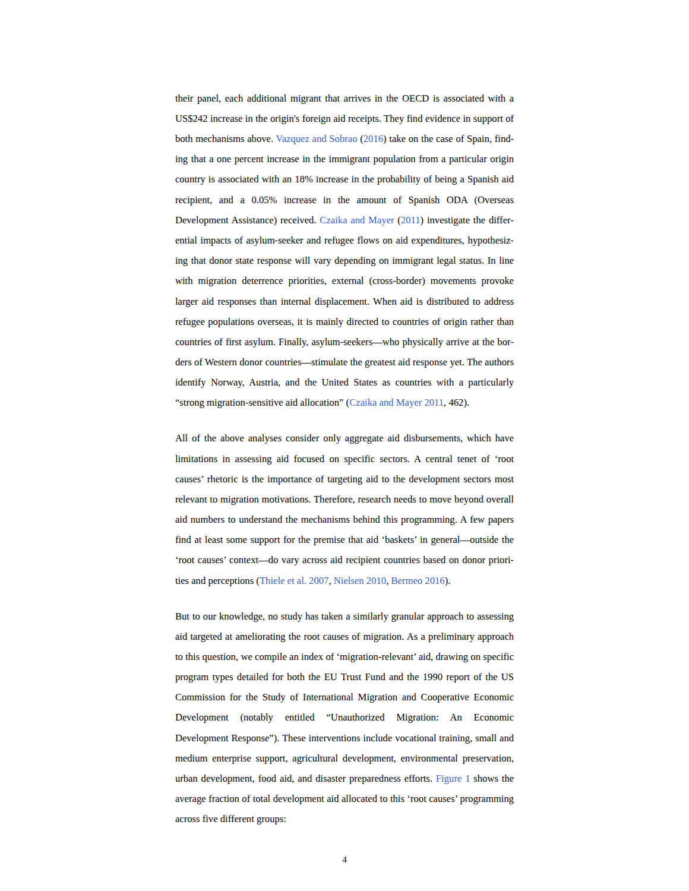their panel, each additional migrant that arrives in the OECD is associated with a US$242 increase in the origin's foreign aid receipts. They find evidence in support of both mechanisms above. Vazquez and Sobrao (2016) take on the case of Spain, finding that a one percent increase in the immigrant population from a particular origin country is associated with an 18% increase in the probability of being a Spanish aid recipient, and a 0.05% increase in the amount of Spanish ODA (Overseas Development Assistance) received. Czaika and Mayer (2011) investigate the differential impacts of asylum-seeker and refugee flows on aid expenditures, hypothesizing that donor state response will vary depending on immigrant legal status. In line with migration deterrence priorities, external (cross-border) movements provoke larger aid responses than internal displacement. When aid is distributed to address refugee populations overseas, it is mainly directed to countries of origin rather than countries of first asylum. Finally, asylum-seekers—who physically arrive at the borders of Western donor countries—stimulate the greatest aid response yet. The authors identify Norway, Austria, and the United States as countries with a particularly “strong migration-sensitive aid allocation” (Czaika and Mayer 2011, 462).
All of the above analyses consider only aggregate aid disbursements, which have limitations in assessing aid focused on specific sectors. A central tenet of ‘root causes’ rhetoric is the importance of targeting aid to the development sectors most relevant to migration motivations. Therefore, research needs to move beyond overall aid numbers to understand the mechanisms behind this programming. A few papers find at least some support for the premise that aid ‘baskets’ in general—outside the ‘root causes’ context—do vary across aid recipient countries based on donor priorities and perceptions (Thiele et al. 2007, Nielsen 2010, Bermeo 2016).
But to our knowledge, no study has taken a similarly granular approach to assessing aid targeted at ameliorating the root causes of migration. As a preliminary approach to this question, we compile an index of ‘migration-relevant’ aid, drawing on specific program types detailed for both the EU Trust Fund and the 1990 report of the US Commission for the Study of International Migration and Cooperative Economic Development (notably entitled “Unauthorized Migration: An Economic Development Response”). These interventions include vocational training, small and medium enterprise support, agricultural development, environmental preservation, urban development, food aid, and disaster preparedness efforts. Figure 1 shows the average fraction of total development aid allocated to this ‘root causes’ programming across five different groups:
4